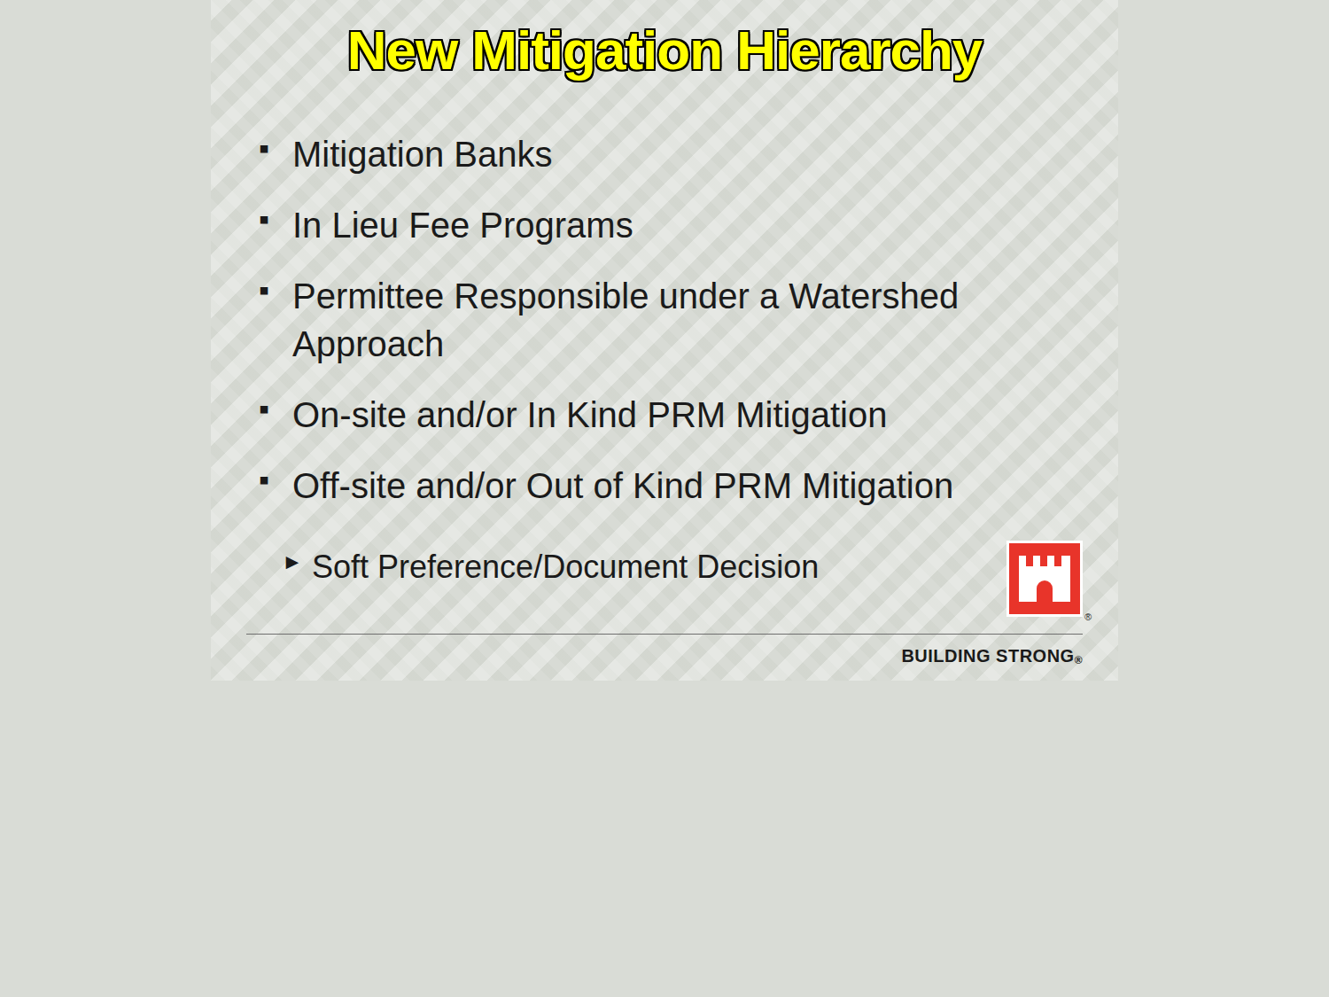New Mitigation Hierarchy
Mitigation Banks
In Lieu Fee Programs
Permittee Responsible under a Watershed Approach
On-site and/or In Kind PRM Mitigation
Off-site and/or Out of Kind PRM Mitigation
Soft Preference/Document Decision
®
BUILDING STRONG®